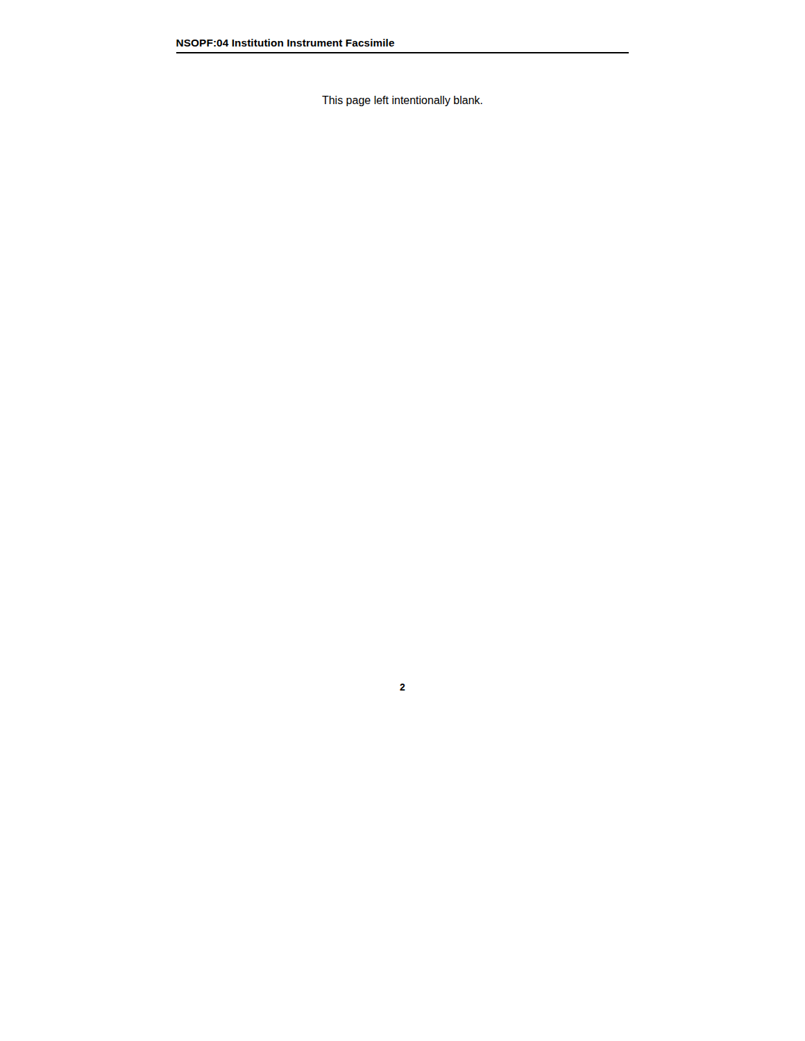NSOPF:04 Institution Instrument Facsimile
This page left intentionally blank.
2